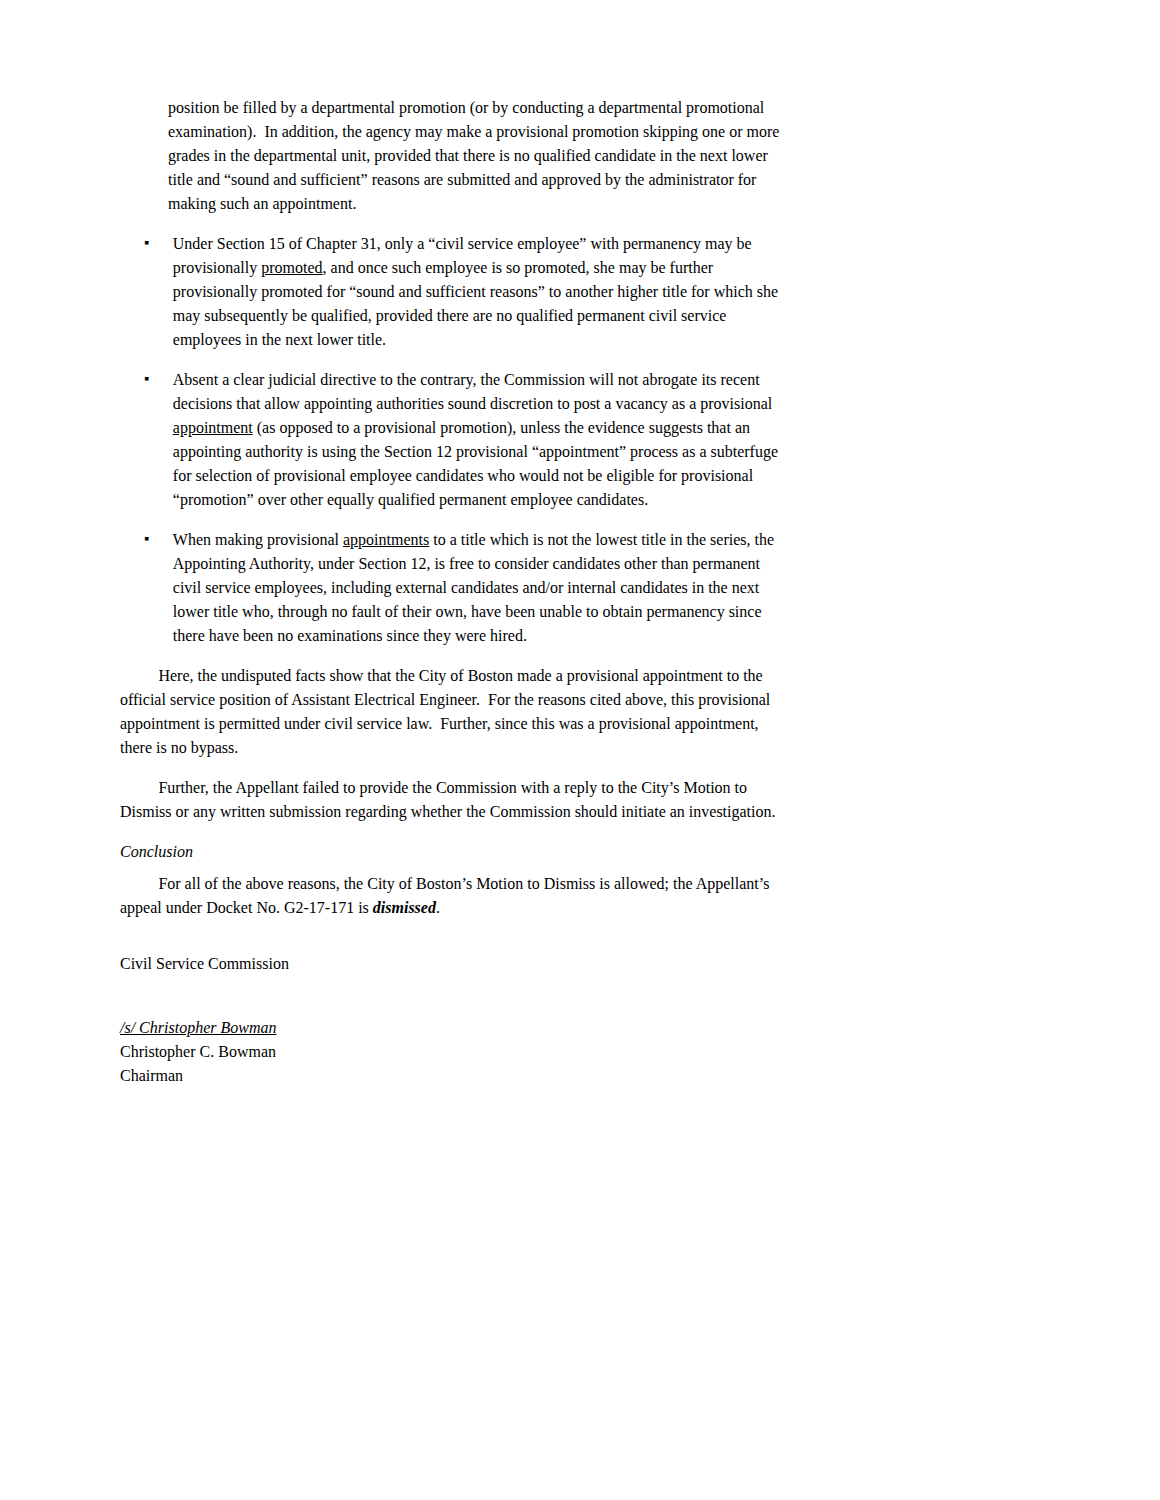position be filled by a departmental promotion (or by conducting a departmental promotional examination). In addition, the agency may make a provisional promotion skipping one or more grades in the departmental unit, provided that there is no qualified candidate in the next lower title and “sound and sufficient” reasons are submitted and approved by the administrator for making such an appointment.
Under Section 15 of Chapter 31, only a “civil service employee” with permanency may be provisionally promoted, and once such employee is so promoted, she may be further provisionally promoted for “sound and sufficient reasons” to another higher title for which she may subsequently be qualified, provided there are no qualified permanent civil service employees in the next lower title.
Absent a clear judicial directive to the contrary, the Commission will not abrogate its recent decisions that allow appointing authorities sound discretion to post a vacancy as a provisional appointment (as opposed to a provisional promotion), unless the evidence suggests that an appointing authority is using the Section 12 provisional “appointment” process as a subterfuge for selection of provisional employee candidates who would not be eligible for provisional “promotion” over other equally qualified permanent employee candidates.
When making provisional appointments to a title which is not the lowest title in the series, the Appointing Authority, under Section 12, is free to consider candidates other than permanent civil service employees, including external candidates and/or internal candidates in the next lower title who, through no fault of their own, have been unable to obtain permanency since there have been no examinations since they were hired.
Here, the undisputed facts show that the City of Boston made a provisional appointment to the official service position of Assistant Electrical Engineer. For the reasons cited above, this provisional appointment is permitted under civil service law. Further, since this was a provisional appointment, there is no bypass.
Further, the Appellant failed to provide the Commission with a reply to the City’s Motion to Dismiss or any written submission regarding whether the Commission should initiate an investigation.
Conclusion
For all of the above reasons, the City of Boston’s Motion to Dismiss is allowed; the Appellant’s appeal under Docket No. G2-17-171 is dismissed.
Civil Service Commission
/s/ Christopher Bowman
Christopher C. Bowman
Chairman